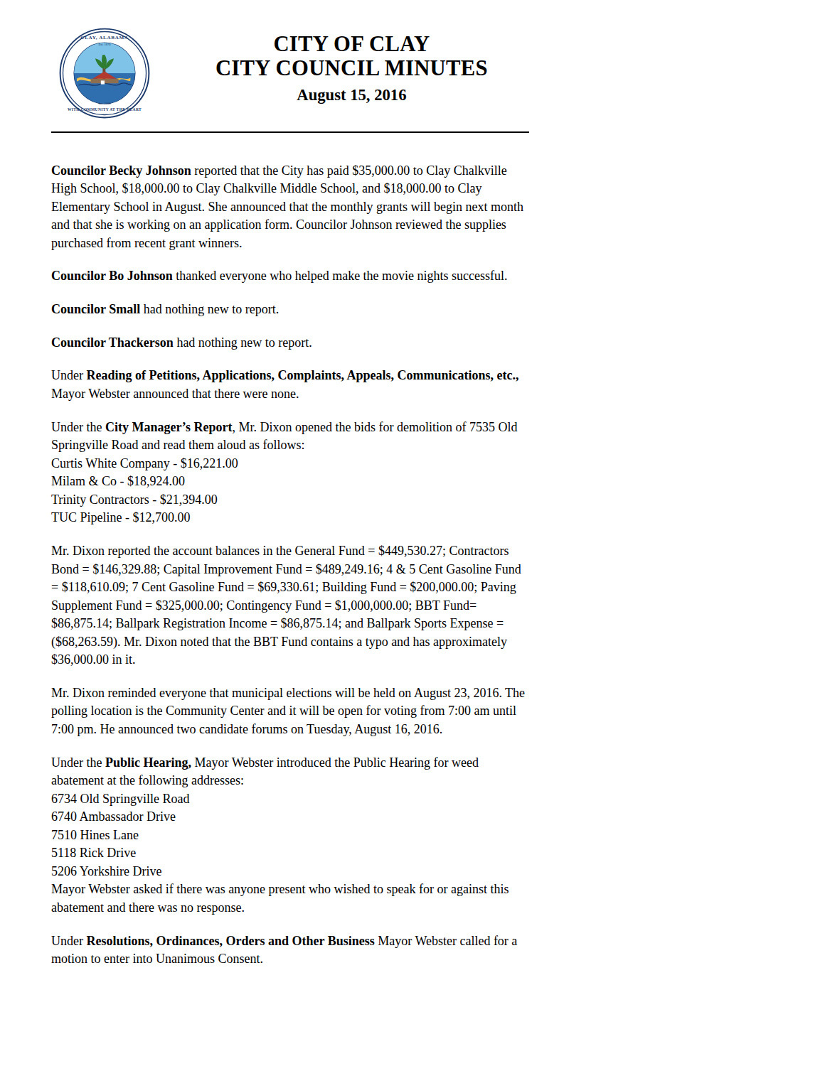CLAY, ALABAMA Est. 1870 WITH COMMUNITY AT THE HEART Inc. 2000
CITY OF CLAY
CITY COUNCIL MINUTES
August 15, 2016
Councilor Becky Johnson reported that the City has paid $35,000.00 to Clay Chalkville High School, $18,000.00 to Clay Chalkville Middle School, and $18,000.00 to Clay Elementary School in August. She announced that the monthly grants will begin next month and that she is working on an application form. Councilor Johnson reviewed the supplies purchased from recent grant winners.
Councilor Bo Johnson thanked everyone who helped make the movie nights successful.
Councilor Small had nothing new to report.
Councilor Thackerson had nothing new to report.
Under Reading of Petitions, Applications, Complaints, Appeals, Communications, etc., Mayor Webster announced that there were none.
Under the City Manager’s Report, Mr. Dixon opened the bids for demolition of 7535 Old Springville Road and read them aloud as follows:
Curtis White Company - $16,221.00
Milam & Co - $18,924.00
Trinity Contractors - $21,394.00
TUC Pipeline - $12,700.00
Mr. Dixon reported the account balances in the General Fund = $449,530.27; Contractors Bond = $146,329.88; Capital Improvement Fund = $489,249.16; 4 & 5 Cent Gasoline Fund = $118,610.09; 7 Cent Gasoline Fund = $69,330.61; Building Fund = $200,000.00; Paving Supplement Fund = $325,000.00; Contingency Fund = $1,000,000.00; BBT Fund= $86,875.14; Ballpark Registration Income = $86,875.14; and Ballpark Sports Expense = ($68,263.59). Mr. Dixon noted that the BBT Fund contains a typo and has approximately $36,000.00 in it.
Mr. Dixon reminded everyone that municipal elections will be held on August 23, 2016. The polling location is the Community Center and it will be open for voting from 7:00 am until 7:00 pm. He announced two candidate forums on Tuesday, August 16, 2016.
Under the Public Hearing, Mayor Webster introduced the Public Hearing for weed abatement at the following addresses:
6734 Old Springville Road
6740 Ambassador Drive
7510 Hines Lane
5118 Rick Drive
5206 Yorkshire Drive
Mayor Webster asked if there was anyone present who wished to speak for or against this abatement and there was no response.
Under Resolutions, Ordinances, Orders and Other Business Mayor Webster called for a motion to enter into Unanimous Consent.